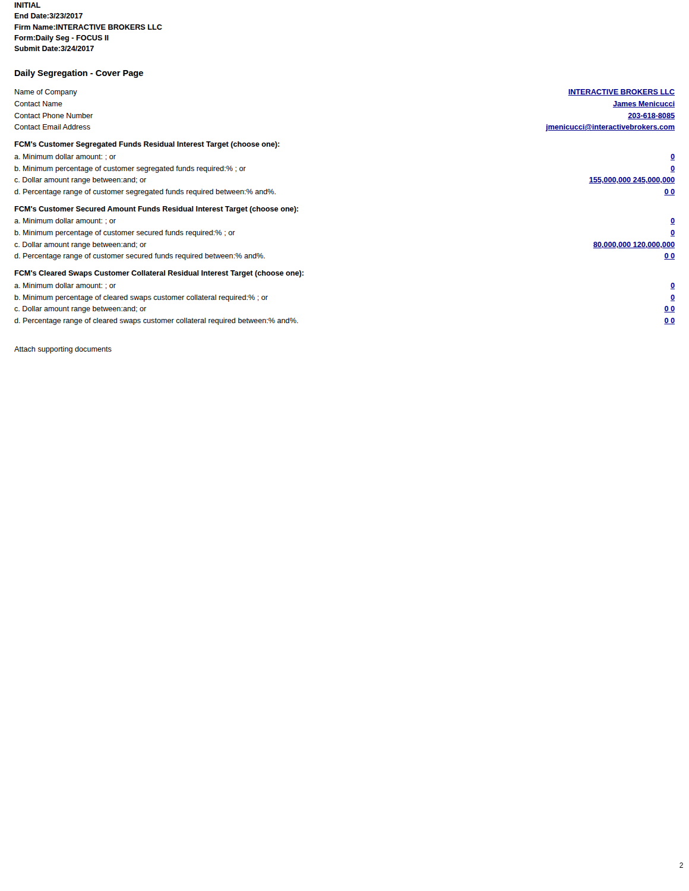INITIAL
End Date:3/23/2017
Firm Name:INTERACTIVE BROKERS LLC
Form:Daily Seg - FOCUS II
Submit Date:3/24/2017
Daily Segregation - Cover Page
| Name of Company | INTERACTIVE BROKERS LLC |
| Contact Name | James Menicucci |
| Contact Phone Number | 203-618-8085 |
| Contact Email Address | jmenicucci@interactivebrokers.com |
FCM's Customer Segregated Funds Residual Interest Target (choose one):
| a. Minimum dollar amount: ; or | 0 |
| b. Minimum percentage of customer segregated funds required:% ; or | 0 |
| c. Dollar amount range between:and; or | 155,000,000 245,000,000 |
| d. Percentage range of customer segregated funds required between:% and%. | 0 0 |
FCM's Customer Secured Amount Funds Residual Interest Target (choose one):
| a. Minimum dollar amount: ; or | 0 |
| b. Minimum percentage of customer secured funds required:% ; or | 0 |
| c. Dollar amount range between:and; or | 80,000,000 120,000,000 |
| d. Percentage range of customer secured funds required between:% and%. | 0 0 |
FCM's Cleared Swaps Customer Collateral Residual Interest Target (choose one):
| a. Minimum dollar amount: ; or | 0 |
| b. Minimum percentage of cleared swaps customer collateral required:% ; or | 0 |
| c. Dollar amount range between:and; or | 0 0 |
| d. Percentage range of cleared swaps customer collateral required between:% and%. | 0 0 |
Attach supporting documents
2